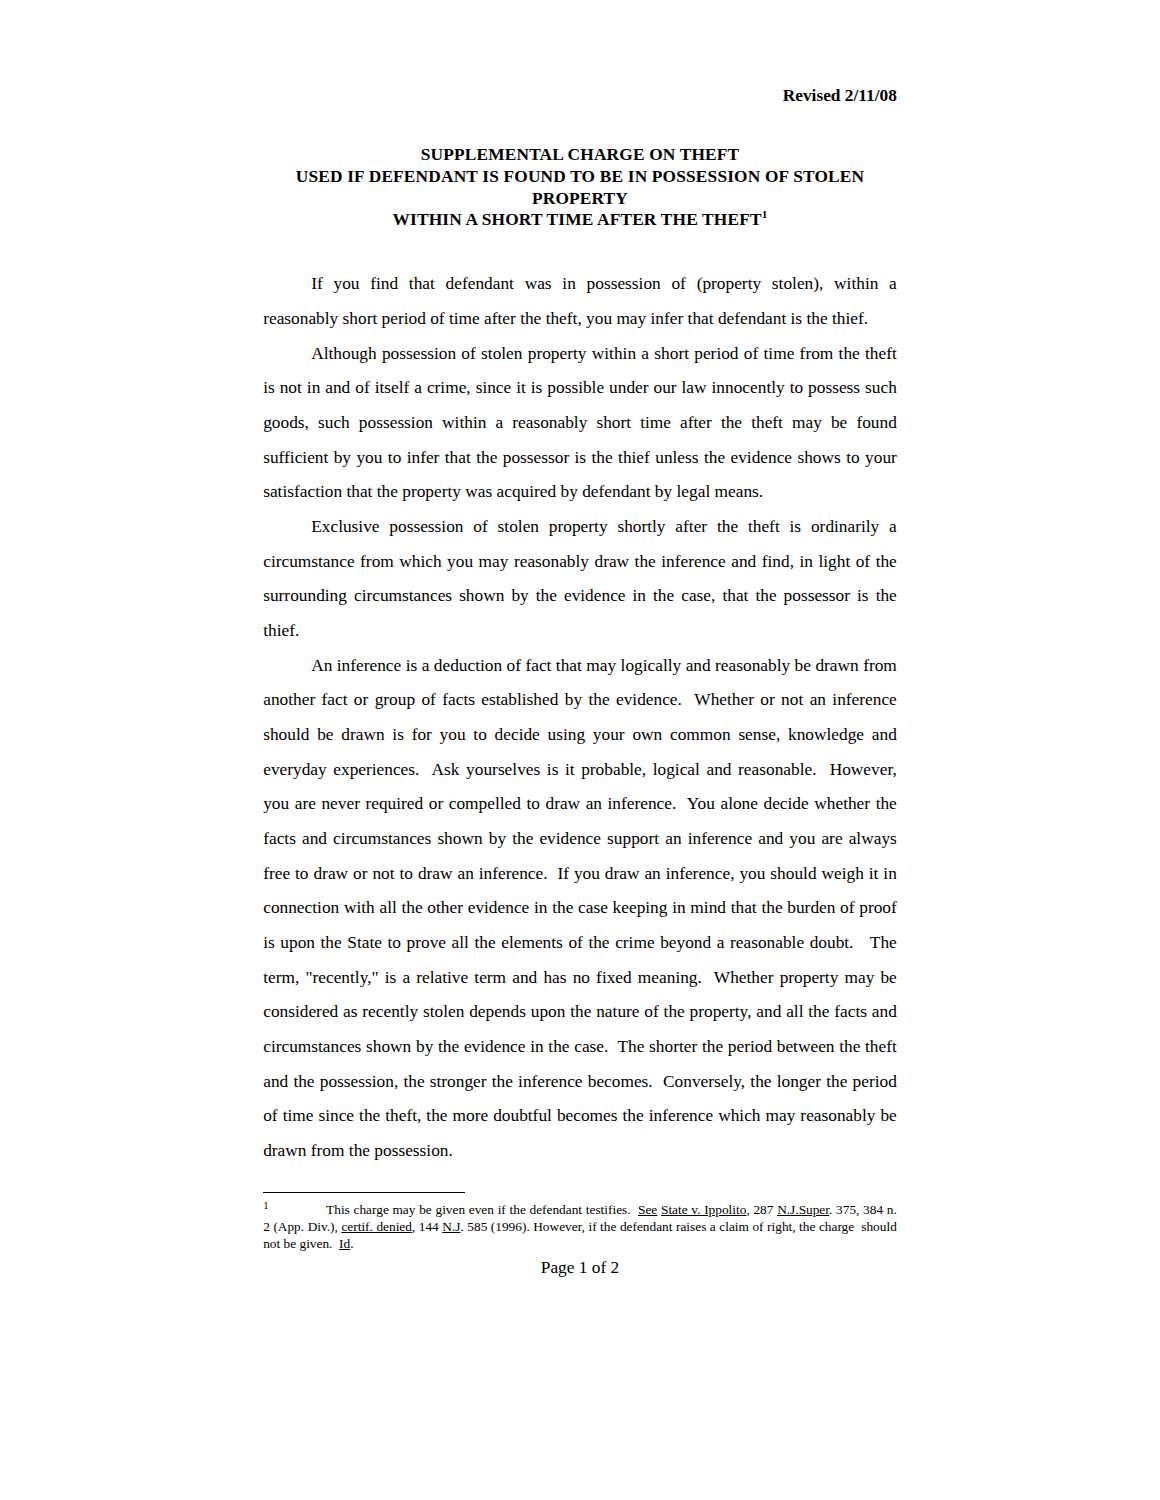Revised 2/11/08
SUPPLEMENTAL CHARGE ON THEFT USED IF DEFENDANT IS FOUND TO BE IN POSSESSION OF STOLEN PROPERTY WITHIN A SHORT TIME AFTER THE THEFT1
If you find that defendant was in possession of (property stolen), within a reasonably short period of time after the theft, you may infer that defendant is the thief.
Although possession of stolen property within a short period of time from the theft is not in and of itself a crime, since it is possible under our law innocently to possess such goods, such possession within a reasonably short time after the theft may be found sufficient by you to infer that the possessor is the thief unless the evidence shows to your satisfaction that the property was acquired by defendant by legal means.
Exclusive possession of stolen property shortly after the theft is ordinarily a circumstance from which you may reasonably draw the inference and find, in light of the surrounding circumstances shown by the evidence in the case, that the possessor is the thief.
An inference is a deduction of fact that may logically and reasonably be drawn from another fact or group of facts established by the evidence. Whether or not an inference should be drawn is for you to decide using your own common sense, knowledge and everyday experiences. Ask yourselves is it probable, logical and reasonable. However, you are never required or compelled to draw an inference. You alone decide whether the facts and circumstances shown by the evidence support an inference and you are always free to draw or not to draw an inference. If you draw an inference, you should weigh it in connection with all the other evidence in the case keeping in mind that the burden of proof is upon the State to prove all the elements of the crime beyond a reasonable doubt. The term, "recently," is a relative term and has no fixed meaning. Whether property may be considered as recently stolen depends upon the nature of the property, and all the facts and circumstances shown by the evidence in the case. The shorter the period between the theft and the possession, the stronger the inference becomes. Conversely, the longer the period of time since the theft, the more doubtful becomes the inference which may reasonably be drawn from the possession.
1 This charge may be given even if the defendant testifies. See State v. Ippolito, 287 N.J.Super. 375, 384 n. 2 (App. Div.), certif. denied, 144 N.J. 585 (1996). However, if the defendant raises a claim of right, the charge should not be given. Id.
Page 1 of 2